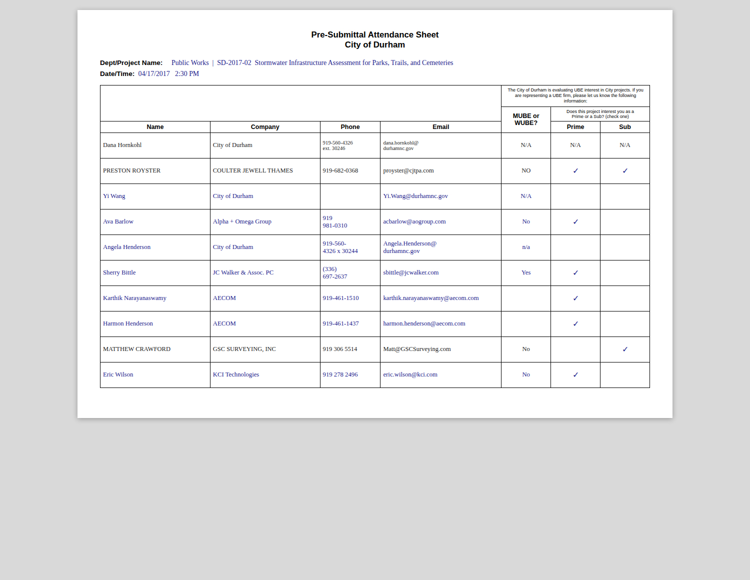Pre-Submittal Attendance Sheet
City of Durham
Dept/Project Name: Public Works | SD-2017-02 Stormwater Infrastructure Assessment for Parks, Trails, and Cemeteries
Date/Time: 04/17/2017 2:30 PM
| | The City of Durham is evaluating UBE interest in City projects. If you are representing a UBE firm, please let us know the following information: |
| --- | --- |
| MUBE or WUBE? | Does this project interest you as a Prime or a Sub? (check one) |
| Name | Company | Phone | Email | Prime | Sub |
| Dana Hornkohl | City of Durham | 919-560-4326 ext. 30246 | dana.hornkohl@ durhamnc.gov | N/A | N/A | N/A |
| PRESTON ROYSTER | COULTER JEWELL THAMES | 919-682-0368 | proyster@cjtpa.com | NO | ✓ | ✓ |
| Yi Wang | City of Durham | | Yi.Wang@durhamnc.gov | N/A | | |
| Ava Barlow | Alpha + Omega Group | 919 981-0310 | acbarlow@aogroup.com | No | ✓ | |
| Angela Henderson | City of Durham | 919-560- 4326 x 30244 | Angela.Henderson@ durhamnc.gov | n/a | | |
| Sherry Bittle | JC Walker & Assoc. PC | (336) 697-2637 | sbittle@jcwalker.com | Yes | ✓ | |
| Karthik Narayanaswamy | AECOM | 919-461-1510 | karthik.narayanaswamy@aecom.com | | ✓ | |
| Harmon Henderson | AECOM | 919-461-1437 | harmon.henderson@aecom.com | | ✓ | |
| MATTHEW CRAWFORD | GSC SURVEYING, INC | 919 306 5514 | Matt@GSCSurveying.com | No | | ✓ |
| Eric Wilson | KCI Technologies | 919 278 2496 | eric.wilson@kci.com | No | ✓ | |